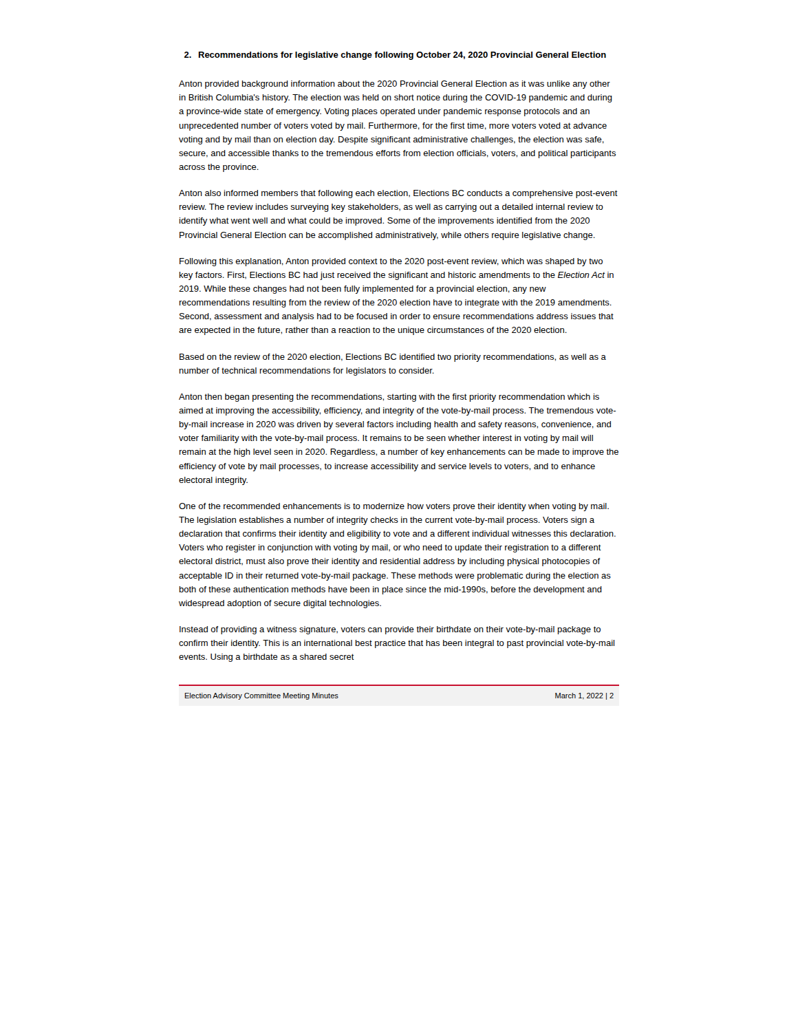Recommendations for legislative change following October 24, 2020 Provincial General Election
Anton provided background information about the 2020 Provincial General Election as it was unlike any other in British Columbia's history. The election was held on short notice during the COVID-19 pandemic and during a province-wide state of emergency. Voting places operated under pandemic response protocols and an unprecedented number of voters voted by mail. Furthermore, for the first time, more voters voted at advance voting and by mail than on election day. Despite significant administrative challenges, the election was safe, secure, and accessible thanks to the tremendous efforts from election officials, voters, and political participants across the province.
Anton also informed members that following each election, Elections BC conducts a comprehensive post-event review. The review includes surveying key stakeholders, as well as carrying out a detailed internal review to identify what went well and what could be improved. Some of the improvements identified from the 2020 Provincial General Election can be accomplished administratively, while others require legislative change.
Following this explanation, Anton provided context to the 2020 post-event review, which was shaped by two key factors. First, Elections BC had just received the significant and historic amendments to the Election Act in 2019. While these changes had not been fully implemented for a provincial election, any new recommendations resulting from the review of the 2020 election have to integrate with the 2019 amendments. Second, assessment and analysis had to be focused in order to ensure recommendations address issues that are expected in the future, rather than a reaction to the unique circumstances of the 2020 election.
Based on the review of the 2020 election, Elections BC identified two priority recommendations, as well as a number of technical recommendations for legislators to consider.
Anton then began presenting the recommendations, starting with the first priority recommendation which is aimed at improving the accessibility, efficiency, and integrity of the vote-by-mail process. The tremendous vote-by-mail increase in 2020 was driven by several factors including health and safety reasons, convenience, and voter familiarity with the vote-by-mail process. It remains to be seen whether interest in voting by mail will remain at the high level seen in 2020. Regardless, a number of key enhancements can be made to improve the efficiency of vote by mail processes, to increase accessibility and service levels to voters, and to enhance electoral integrity.
One of the recommended enhancements is to modernize how voters prove their identity when voting by mail. The legislation establishes a number of integrity checks in the current vote-by-mail process. Voters sign a declaration that confirms their identity and eligibility to vote and a different individual witnesses this declaration. Voters who register in conjunction with voting by mail, or who need to update their registration to a different electoral district, must also prove their identity and residential address by including physical photocopies of acceptable ID in their returned vote-by-mail package. These methods were problematic during the election as both of these authentication methods have been in place since the mid-1990s, before the development and widespread adoption of secure digital technologies.
Instead of providing a witness signature, voters can provide their birthdate on their vote-by-mail package to confirm their identity. This is an international best practice that has been integral to past provincial vote-by-mail events. Using a birthdate as a shared secret
Election Advisory Committee Meeting Minutes March 1, 2022 | 2